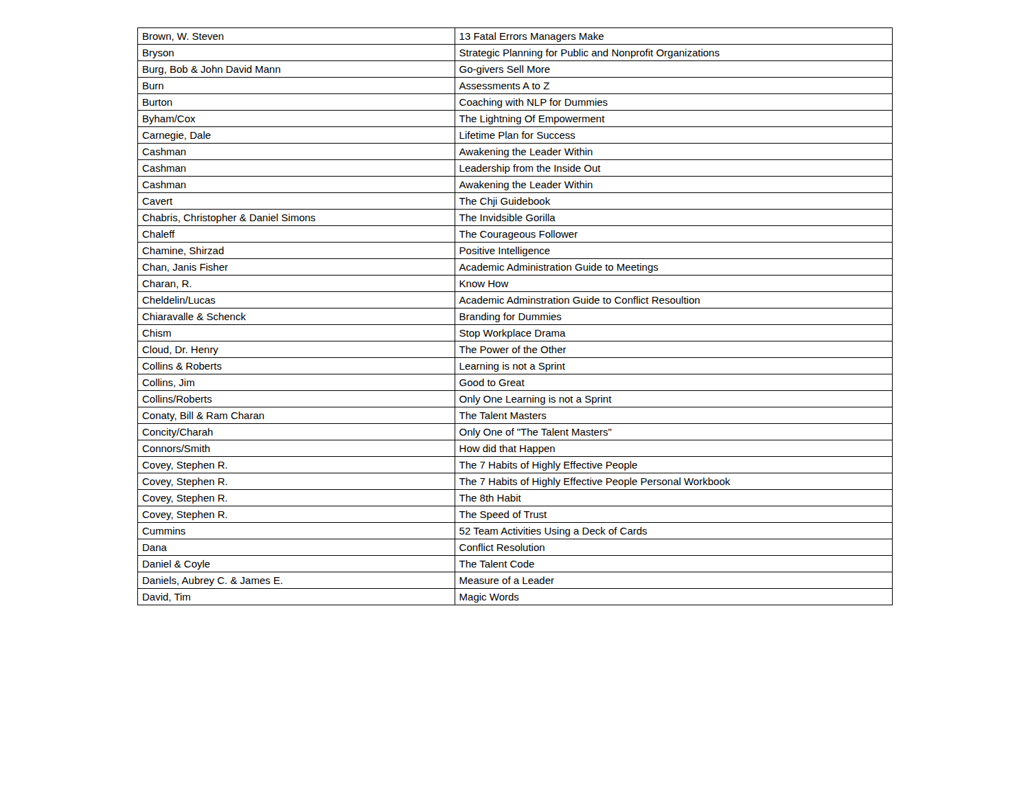| Brown, W. Steven | 13 Fatal Errors Managers Make |
| Bryson | Strategic Planning for Public and Nonprofit Organizations |
| Burg, Bob & John David Mann | Go-givers Sell More |
| Burn | Assessments A to Z |
| Burton | Coaching with NLP for Dummies |
| Byham/Cox | The Lightning Of Empowerment |
| Carnegie, Dale | Lifetime Plan for Success |
| Cashman | Awakening the Leader Within |
| Cashman | Leadership from the Inside Out |
| Cashman | Awakening the Leader Within |
| Cavert | The Chji Guidebook |
| Chabris, Christopher & Daniel Simons | The Invidsible Gorilla |
| Chaleff | The Courageous Follower |
| Chamine, Shirzad | Positive Intelligence |
| Chan, Janis Fisher | Academic Administration Guide to Meetings |
| Charan, R. | Know How |
| Cheldelin/Lucas | Academic Adminstration Guide to Conflict Resoultion |
| Chiaravalle & Schenck | Branding for Dummies |
| Chism | Stop Workplace Drama |
| Cloud, Dr. Henry | The Power of the Other |
| Collins & Roberts | Learning is not a Sprint |
| Collins, Jim | Good to Great |
| Collins/Roberts | Only One Learning is not a Sprint |
| Conaty, Bill & Ram Charan | The Talent Masters |
| Concity/Charah | Only One of "The Talent Masters" |
| Connors/Smith | How did that Happen |
| Covey, Stephen R. | The 7 Habits of Highly Effective People |
| Covey, Stephen R. | The 7 Habits of Highly Effective People Personal Workbook |
| Covey, Stephen R. | The 8th Habit |
| Covey, Stephen R. | The Speed of Trust |
| Cummins | 52 Team Activities Using a Deck of Cards |
| Dana | Conflict Resolution |
| Daniel & Coyle | The Talent Code |
| Daniels, Aubrey C. & James E. | Measure of a Leader |
| David, Tim | Magic Words |